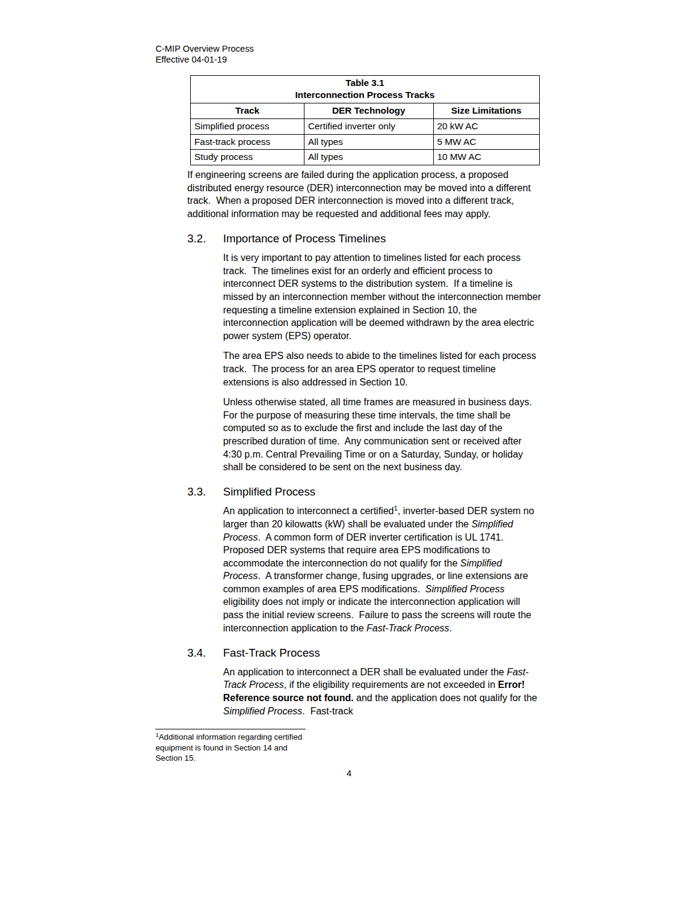C-MIP Overview Process
Effective 04-01-19
| Table 3.1 Interconnection Process Tracks |
| Track | DER Technology | Size Limitations |
| Simplified process | Certified inverter only | 20 kW AC |
| Fast-track process | All types | 5 MW AC |
| Study process | All types | 10 MW AC |
If engineering screens are failed during the application process, a proposed distributed energy resource (DER) interconnection may be moved into a different track. When a proposed DER interconnection is moved into a different track, additional information may be requested and additional fees may apply.
3.2.
Importance of Process Timelines
It is very important to pay attention to timelines listed for each process track. The timelines exist for an orderly and efficient process to interconnect DER systems to the distribution system. If a timeline is missed by an interconnection member without the interconnection member requesting a timeline extension explained in Section 10, the interconnection application will be deemed withdrawn by the area electric power system (EPS) operator.
The area EPS also needs to abide to the timelines listed for each process track. The process for an area EPS operator to request timeline extensions is also addressed in Section 10.
Unless otherwise stated, all time frames are measured in business days. For the purpose of measuring these time intervals, the time shall be computed so as to exclude the first and include the last day of the prescribed duration of time. Any communication sent or received after 4:30 p.m. Central Prevailing Time or on a Saturday, Sunday, or holiday shall be considered to be sent on the next business day.
3.3.
Simplified Process
An application to interconnect a certified1, inverter-based DER system no larger than 20 kilowatts (kW) shall be evaluated under the Simplified Process. A common form of DER inverter certification is UL 1741. Proposed DER systems that require area EPS modifications to accommodate the interconnection do not qualify for the Simplified Process. A transformer change, fusing upgrades, or line extensions are common examples of area EPS modifications. Simplified Process eligibility does not imply or indicate the interconnection application will pass the initial review screens. Failure to pass the screens will route the interconnection application to the Fast-Track Process.
3.4.
Fast-Track Process
An application to interconnect a DER shall be evaluated under the Fast-Track Process, if the eligibility requirements are not exceeded in Error! Reference source not found. and the application does not qualify for the Simplified Process. Fast-track
1Additional information regarding certified equipment is found in Section 14 and Section 15.
4